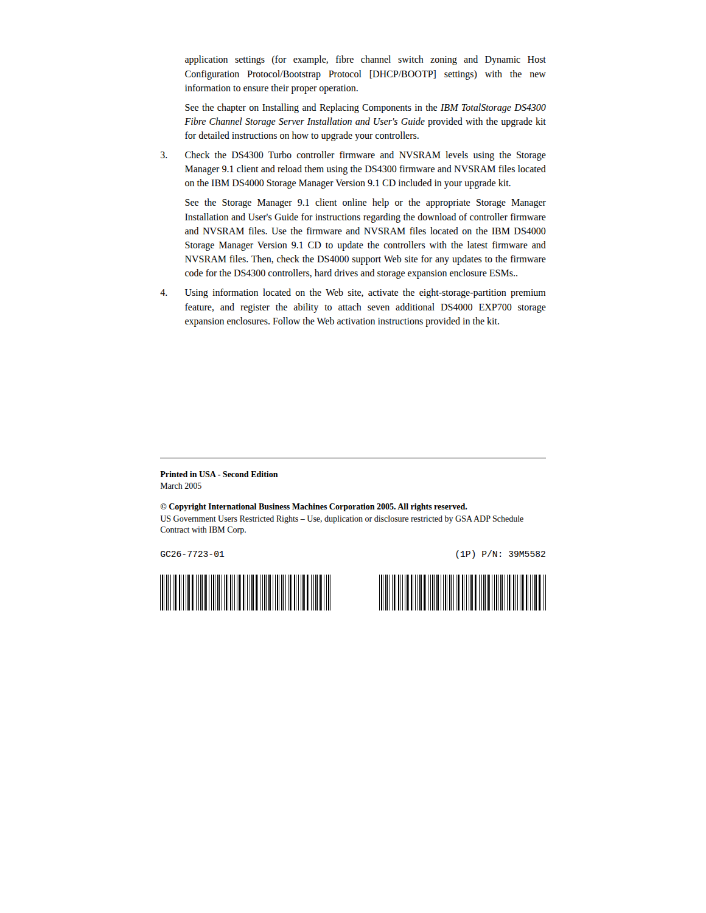application settings (for example, fibre channel switch zoning and Dynamic Host Configuration Protocol/Bootstrap Protocol [DHCP/BOOTP] settings) with the new information to ensure their proper operation.
See the chapter on Installing and Replacing Components in the IBM TotalStorage DS4300 Fibre Channel Storage Server Installation and User's Guide provided with the upgrade kit for detailed instructions on how to upgrade your controllers.
3.
Check the DS4300 Turbo controller firmware and NVSRAM levels using the Storage Manager 9.1 client and reload them using the DS4300 firmware and NVSRAM files located on the IBM DS4000 Storage Manager Version 9.1 CD included in your upgrade kit.
See the Storage Manager 9.1 client online help or the appropriate Storage Manager Installation and User's Guide for instructions regarding the download of controller firmware and NVSRAM files. Use the firmware and NVSRAM files located on the IBM DS4000 Storage Manager Version 9.1 CD to update the controllers with the latest firmware and NVSRAM files. Then, check the DS4000 support Web site for any updates to the firmware code for the DS4300 controllers, hard drives and storage expansion enclosure ESMs..
4.
Using information located on the Web site, activate the eight-storage-partition premium feature, and register the ability to attach seven additional DS4000 EXP700 storage expansion enclosures. Follow the Web activation instructions provided in the kit.
Printed in USA - Second Edition
March 2005
© Copyright International Business Machines Corporation 2005. All rights reserved.
US Government Users Restricted Rights – Use, duplication or disclosure restricted by GSA ADP Schedule Contract with IBM Corp.
GC26-7723-01 (1P) P/N: 39M5582